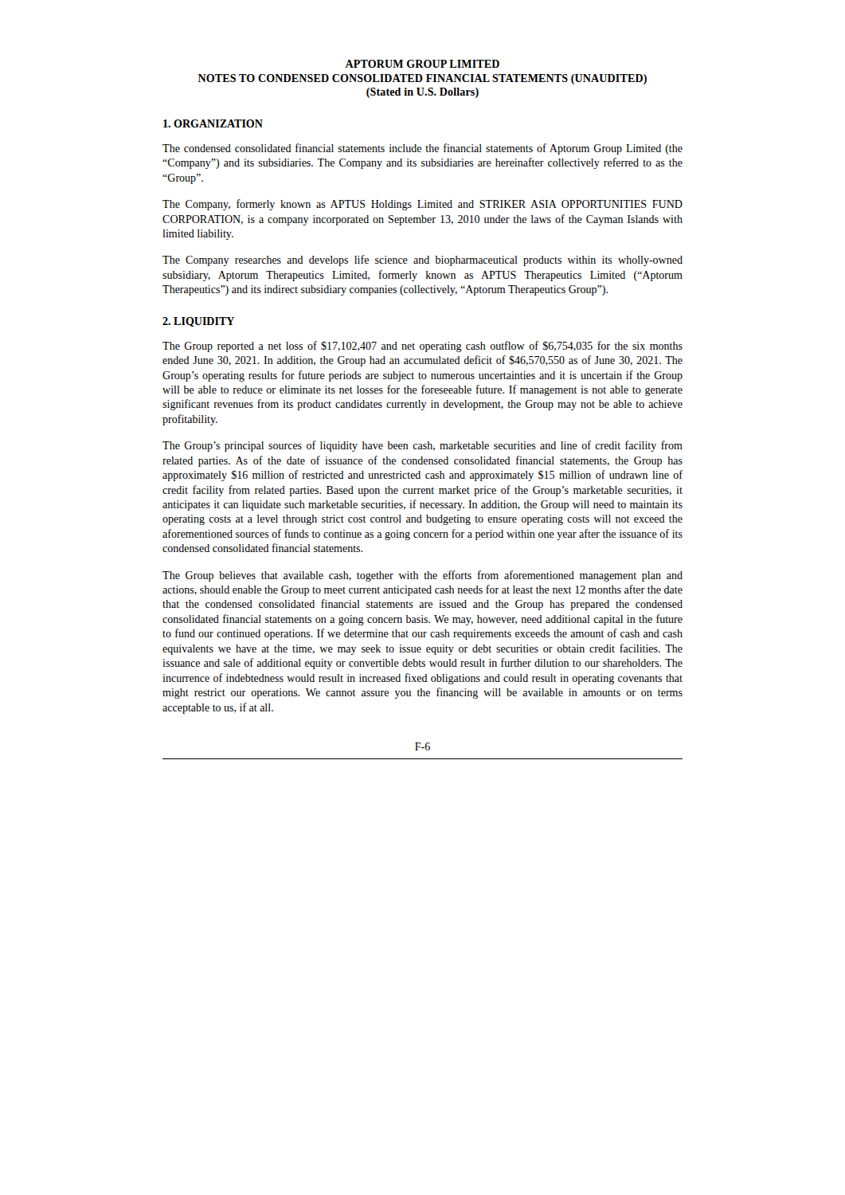APTORUM GROUP LIMITED
NOTES TO CONDENSED CONSOLIDATED FINANCIAL STATEMENTS (UNAUDITED)
(Stated in U.S. Dollars)
1. ORGANIZATION
The condensed consolidated financial statements include the financial statements of Aptorum Group Limited (the “Company”) and its subsidiaries. The Company and its subsidiaries are hereinafter collectively referred to as the “Group”.
The Company, formerly known as APTUS Holdings Limited and STRIKER ASIA OPPORTUNITIES FUND CORPORATION, is a company incorporated on September 13, 2010 under the laws of the Cayman Islands with limited liability.
The Company researches and develops life science and biopharmaceutical products within its wholly-owned subsidiary, Aptorum Therapeutics Limited, formerly known as APTUS Therapeutics Limited (“Aptorum Therapeutics”) and its indirect subsidiary companies (collectively, “Aptorum Therapeutics Group”).
2. LIQUIDITY
The Group reported a net loss of $17,102,407 and net operating cash outflow of $6,754,035 for the six months ended June 30, 2021. In addition, the Group had an accumulated deficit of $46,570,550 as of June 30, 2021. The Group’s operating results for future periods are subject to numerous uncertainties and it is uncertain if the Group will be able to reduce or eliminate its net losses for the foreseeable future. If management is not able to generate significant revenues from its product candidates currently in development, the Group may not be able to achieve profitability.
The Group’s principal sources of liquidity have been cash, marketable securities and line of credit facility from related parties. As of the date of issuance of the condensed consolidated financial statements, the Group has approximately $16 million of restricted and unrestricted cash and approximately $15 million of undrawn line of credit facility from related parties. Based upon the current market price of the Group’s marketable securities, it anticipates it can liquidate such marketable securities, if necessary. In addition, the Group will need to maintain its operating costs at a level through strict cost control and budgeting to ensure operating costs will not exceed the aforementioned sources of funds to continue as a going concern for a period within one year after the issuance of its condensed consolidated financial statements.
The Group believes that available cash, together with the efforts from aforementioned management plan and actions, should enable the Group to meet current anticipated cash needs for at least the next 12 months after the date that the condensed consolidated financial statements are issued and the Group has prepared the condensed consolidated financial statements on a going concern basis. We may, however, need additional capital in the future to fund our continued operations. If we determine that our cash requirements exceeds the amount of cash and cash equivalents we have at the time, we may seek to issue equity or debt securities or obtain credit facilities. The issuance and sale of additional equity or convertible debts would result in further dilution to our shareholders. The incurrence of indebtedness would result in increased fixed obligations and could result in operating covenants that might restrict our operations. We cannot assure you the financing will be available in amounts or on terms acceptable to us, if at all.
F-6